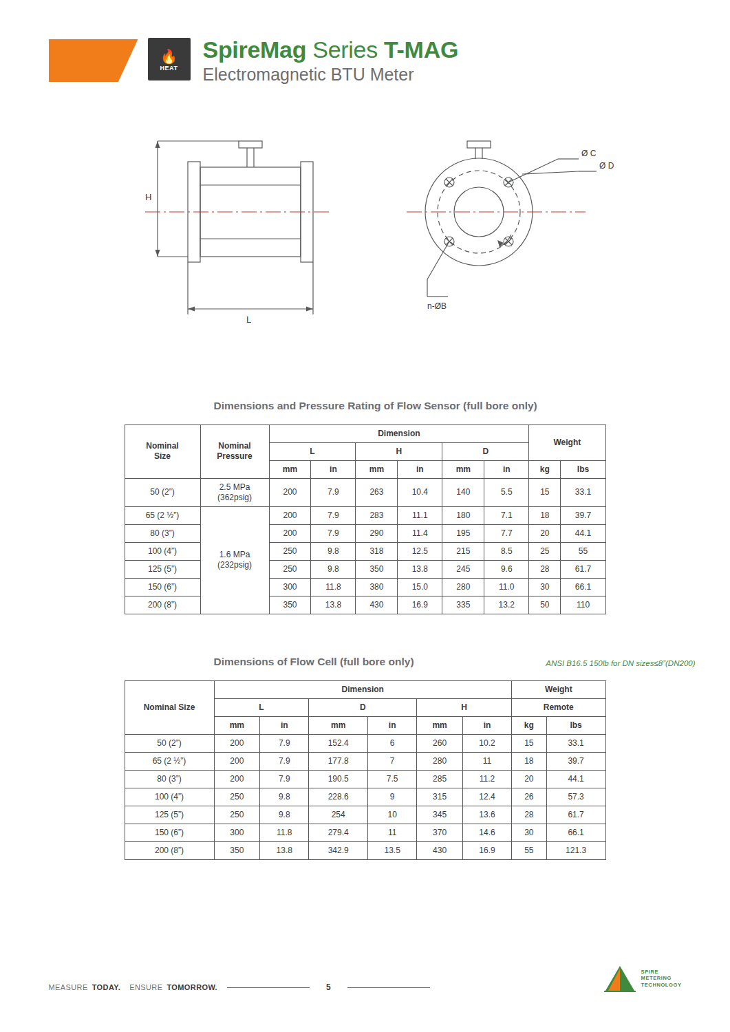🔥
HEAT
SpireMag Series T-MAG
Electromagnetic BTU Meter
H L Ø C Ø D n-ØB
Dimensions and Pressure Rating of Flow Sensor (full bore only)
| Nominal Size | Nominal Pressure | Dimension | Weight |
| --- | --- | --- | --- |
| L | H | D |
| mm | in | mm | in | mm | in | kg | lbs |
| 50 (2”) | 2.5 MPa (362psig) | 200 | 7.9 | 263 | 10.4 | 140 | 5.5 | 15 | 33.1 |
| 65 (2 ½”) | 1.6 MPa (232psig) | 200 | 7.9 | 283 | 11.1 | 180 | 7.1 | 18 | 39.7 |
| 80 (3”) | 200 | 7.9 | 290 | 11.4 | 195 | 7.7 | 20 | 44.1 |
| 100 (4”) | 250 | 9.8 | 318 | 12.5 | 215 | 8.5 | 25 | 55 |
| 125 (5”) | 250 | 9.8 | 350 | 13.8 | 245 | 9.6 | 28 | 61.7 |
| 150 (6”) | 300 | 11.8 | 380 | 15.0 | 280 | 11.0 | 30 | 66.1 |
| 200 (8”) | 350 | 13.8 | 430 | 16.9 | 335 | 13.2 | 50 | 110 |
Dimensions of Flow Cell (full bore only) ANSI B16.5 150lb for DN sizes≤8”(DN200)
| Nominal Size | Dimension | Weight |
| --- | --- | --- |
| L | D | H | Remote |
| mm | in | mm | in | mm | in | kg | lbs |
| 50 (2”) | 200 | 7.9 | 152.4 | 6 | 260 | 10.2 | 15 | 33.1 |
| 65 (2 ½”) | 200 | 7.9 | 177.8 | 7 | 280 | 11 | 18 | 39.7 |
| 80 (3”) | 200 | 7.9 | 190.5 | 7.5 | 285 | 11.2 | 20 | 44.1 |
| 100 (4”) | 250 | 9.8 | 228.6 | 9 | 315 | 12.4 | 26 | 57.3 |
| 125 (5”) | 250 | 9.8 | 254 | 10 | 345 | 13.6 | 28 | 61.7 |
| 150 (6”) | 300 | 11.8 | 279.4 | 11 | 370 | 14.6 | 30 | 66.1 |
| 200 (8”) | 350 | 13.8 | 342.9 | 13.5 | 430 | 16.9 | 55 | 121.3 |
MEASURE TODAY. ENSURE TOMORROW. 5
SPIRE
METERING
TECHNOLOGY